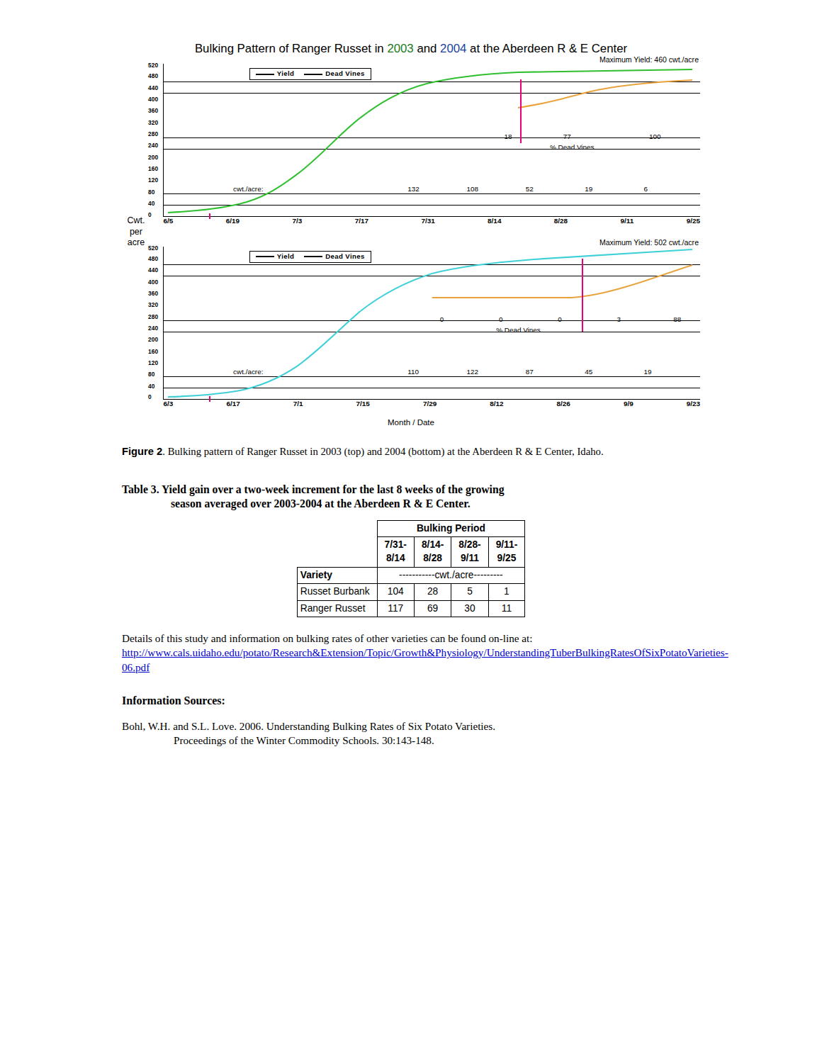Bulking Pattern of Ranger Russet in 2003 and 2004 at the Aberdeen R & E Center
Cwt.
per
acre
520 480 440 400 360 320 280 240 200 160 120 80 40 0
Maximum Yield: 460 cwt./acre
Yield Dead Vines
18 77 100 % Dead Vines cwt./acre: 132 108 52 19 6
6/56/197/37/177/318/148/289/119/25
520 480 440 400 360 320 280 240 200 160 120 80 40 0
Maximum Yield: 502 cwt./acre
Yield Dead Vines
0 0 0 3 88 % Dead Vines cwt./acre: 110 122 87 45 19
6/36/177/17/157/298/128/269/99/23
Month / Date
Figure 2. Bulking pattern of Ranger Russet in 2003 (top) and 2004 (bottom) at the Aberdeen R & E Center, Idaho.
Table 3. Yield gain over a two-week increment for the last 8 weeks of the growing season averaged over 2003-2004 at the Aberdeen R & E Center.
| | Bulking Period |
| | 7/31- 8/14 | 8/14- 8/28 | 8/28- 9/11 | 9/11- 9/25 |
| Variety | -----------cwt./acre--------- |
| Russet Burbank | 104 | 28 | 5 | 1 |
| Ranger Russet | 117 | 69 | 30 | 11 |
Details of this study and information on bulking rates of other varieties can be found on-line at:
http://www.cals.uidaho.edu/potato/Research&Extension/Topic/Growth&Physiology/UnderstandingTuberBulkingRatesOfSixPotatoVarieties-06.pdf
Information Sources:
Bohl, W.H. and S.L. Love. 2006. Understanding Bulking Rates of Six Potato Varieties. Proceedings of the Winter Commodity Schools. 30:143-148.